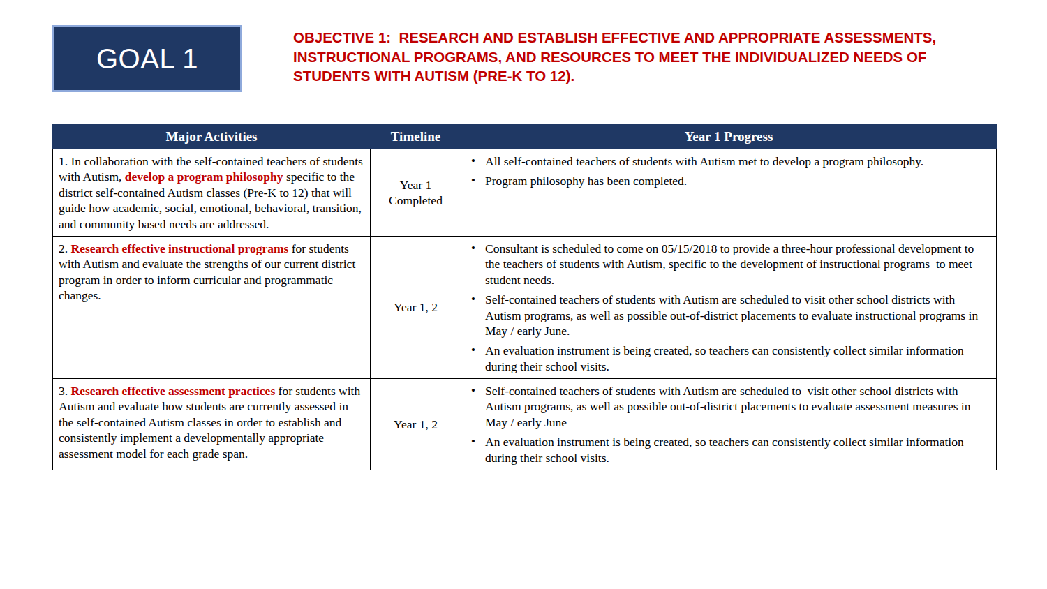GOAL 1
Objective 1: Research and establish effective and appropriate assessments, instructional programs, and resources to meet the individualized needs of students with Autism (Pre-K to 12).
| Major Activities | Timeline | Year 1 Progress |
| --- | --- | --- |
| 1. In collaboration with the self-contained teachers of students with Autism, develop a program philosophy specific to the district self-contained Autism classes (Pre-K to 12) that will guide how academic, social, emotional, behavioral, transition, and community based needs are addressed. | Year 1 Completed | All self-contained teachers of students with Autism met to develop a program philosophy. Program philosophy has been completed. |
| 2. Research effective instructional programs for students with Autism and evaluate the strengths of our current district program in order to inform curricular and programmatic changes. | Year 1, 2 | Consultant is scheduled to come on 05/15/2018 to provide a three-hour professional development to the teachers of students with Autism, specific to the development of instructional programs to meet student needs. Self-contained teachers of students with Autism are scheduled to visit other school districts with Autism programs, as well as possible out-of-district placements to evaluate instructional programs in May / early June. An evaluation instrument is being created, so teachers can consistently collect similar information during their school visits. |
| 3. Research effective assessment practices for students with Autism and evaluate how students are currently assessed in the self-contained Autism classes in order to establish and consistently implement a developmentally appropriate assessment model for each grade span. | Year 1, 2 | Self-contained teachers of students with Autism are scheduled to visit other school districts with Autism programs, as well as possible out-of-district placements to evaluate assessment measures in May / early June An evaluation instrument is being created, so teachers can consistently collect similar information during their school visits. |